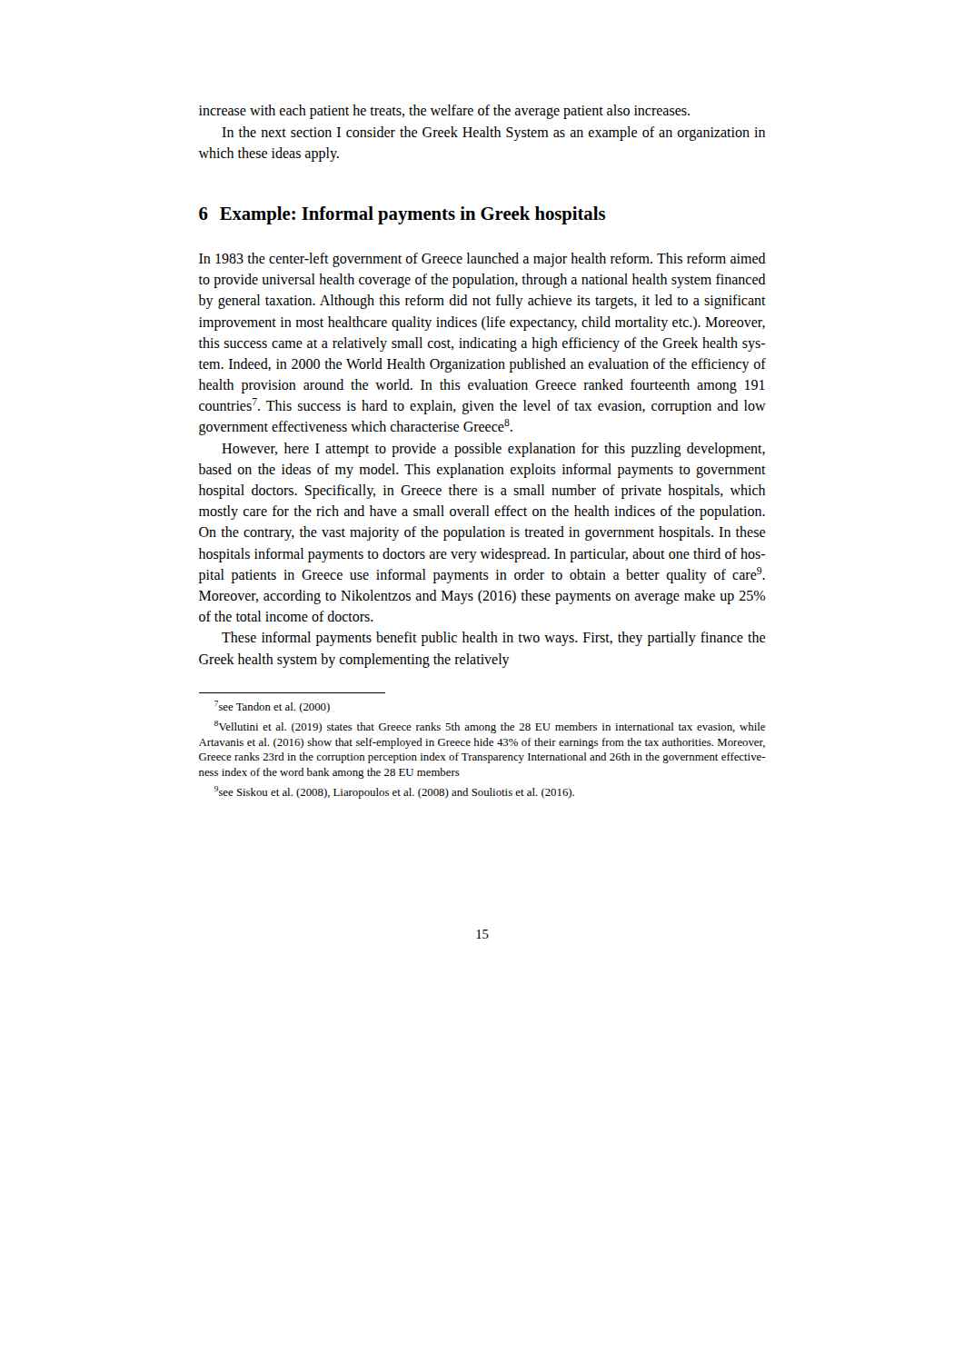increase with each patient he treats, the welfare of the average patient also increases.
In the next section I consider the Greek Health System as an example of an organization in which these ideas apply.
6 Example: Informal payments in Greek hospitals
In 1983 the center-left government of Greece launched a major health reform. This reform aimed to provide universal health coverage of the population, through a national health system financed by general taxation. Although this reform did not fully achieve its targets, it led to a significant improvement in most healthcare quality indices (life expectancy, child mortality etc.). Moreover, this success came at a relatively small cost, indicating a high efficiency of the Greek health system. Indeed, in 2000 the World Health Organization published an evaluation of the efficiency of health provision around the world. In this evaluation Greece ranked fourteenth among 191 countries7. This success is hard to explain, given the level of tax evasion, corruption and low government effectiveness which characterise Greece8.
However, here I attempt to provide a possible explanation for this puzzling development, based on the ideas of my model. This explanation exploits informal payments to government hospital doctors. Specifically, in Greece there is a small number of private hospitals, which mostly care for the rich and have a small overall effect on the health indices of the population. On the contrary, the vast majority of the population is treated in government hospitals. In these hospitals informal payments to doctors are very widespread. In particular, about one third of hospital patients in Greece use informal payments in order to obtain a better quality of care9. Moreover, according to Nikolentzos and Mays (2016) these payments on average make up 25% of the total income of doctors.
These informal payments benefit public health in two ways. First, they partially finance the Greek health system by complementing the relatively
7see Tandon et al. (2000)
8Vellutini et al. (2019) states that Greece ranks 5th among the 28 EU members in international tax evasion, while Artavanis et al. (2016) show that self-employed in Greece hide 43% of their earnings from the tax authorities. Moreover, Greece ranks 23rd in the corruption perception index of Transparency International and 26th in the government effectiveness index of the word bank among the 28 EU members
9see Siskou et al. (2008), Liaropoulos et al. (2008) and Souliotis et al. (2016).
15